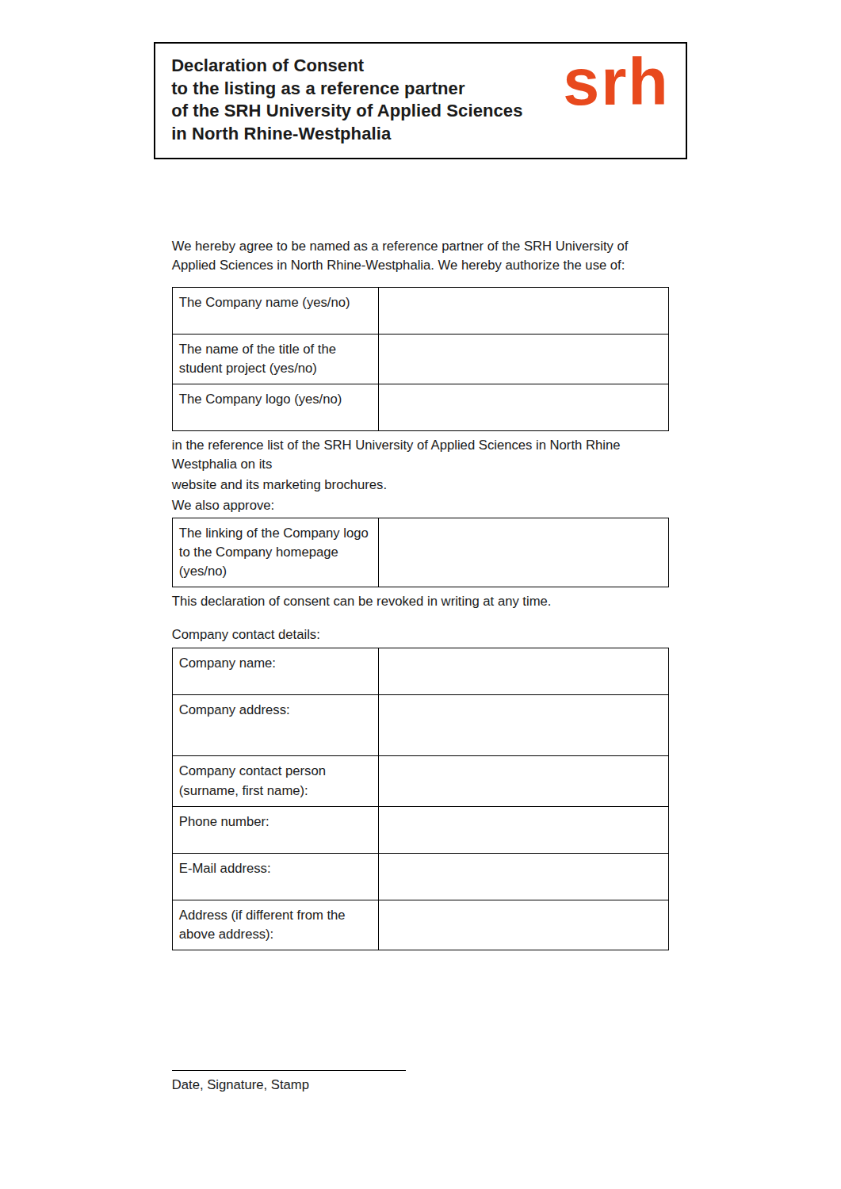Declaration of Consent
to the listing as a reference partner
of the SRH University of Applied Sciences
in North Rhine-Westphalia
srh
We hereby agree to be named as a reference partner of the SRH University of Applied Sciences in North Rhine-Westphalia. We hereby authorize the use of:
| The Company name (yes/no) | |
| The name of the title of the student project (yes/no) | |
| The Company logo (yes/no) | |
in the reference list of the SRH University of Applied Sciences in North Rhine Westphalia on its
website and its marketing brochures.
We also approve:
| The linking of the Company logo to the Company homepage (yes/no) | |
This declaration of consent can be revoked in writing at any time.
Company contact details:
| Company name: | |
| Company address: | |
| Company contact person (surname, first name): | |
| Phone number: | |
| E-Mail address: | |
| Address (if different from the above address): | |
Date, Signature, Stamp